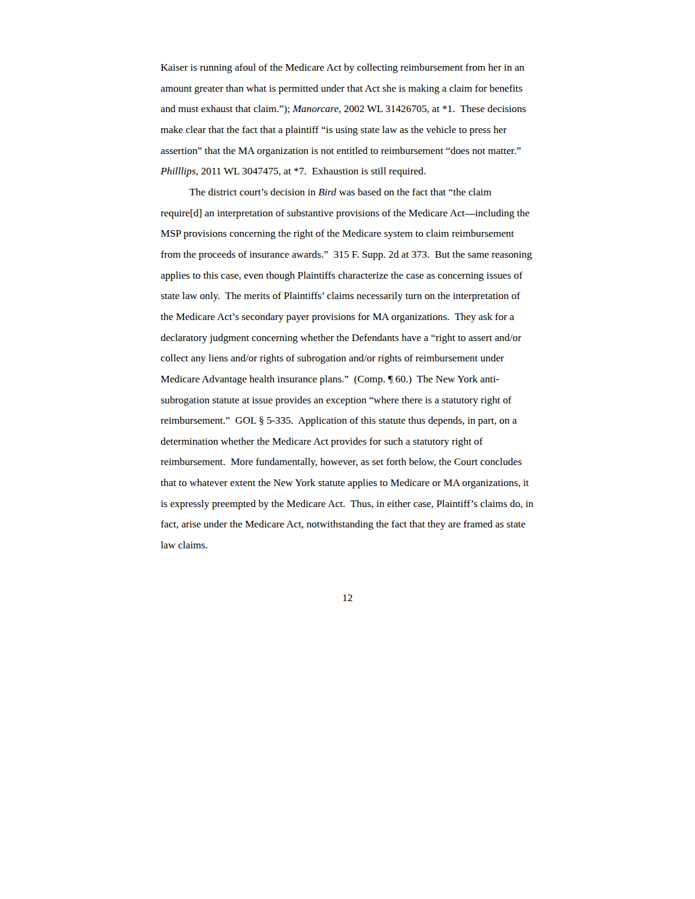Kaiser is running afoul of the Medicare Act by collecting reimbursement from her in an amount greater than what is permitted under that Act she is making a claim for benefits and must exhaust that claim.”); Manorcare, 2002 WL 31426705, at *1. These decisions make clear that the fact that a plaintiff “is using state law as the vehicle to press her assertion” that the MA organization is not entitled to reimbursement “does not matter.” Philllips, 2011 WL 3047475, at *7. Exhaustion is still required.
The district court’s decision in Bird was based on the fact that “the claim require[d] an interpretation of substantive provisions of the Medicare Act—including the MSP provisions concerning the right of the Medicare system to claim reimbursement from the proceeds of insurance awards.” 315 F. Supp. 2d at 373. But the same reasoning applies to this case, even though Plaintiffs characterize the case as concerning issues of state law only. The merits of Plaintiffs’ claims necessarily turn on the interpretation of the Medicare Act’s secondary payer provisions for MA organizations. They ask for a declaratory judgment concerning whether the Defendants have a “right to assert and/or collect any liens and/or rights of subrogation and/or rights of reimbursement under Medicare Advantage health insurance plans.” (Comp. ¶ 60.) The New York anti-subrogation statute at issue provides an exception “where there is a statutory right of reimbursement.” GOL § 5-335. Application of this statute thus depends, in part, on a determination whether the Medicare Act provides for such a statutory right of reimbursement. More fundamentally, however, as set forth below, the Court concludes that to whatever extent the New York statute applies to Medicare or MA organizations, it is expressly preempted by the Medicare Act. Thus, in either case, Plaintiff’s claims do, in fact, arise under the Medicare Act, notwithstanding the fact that they are framed as state law claims.
12